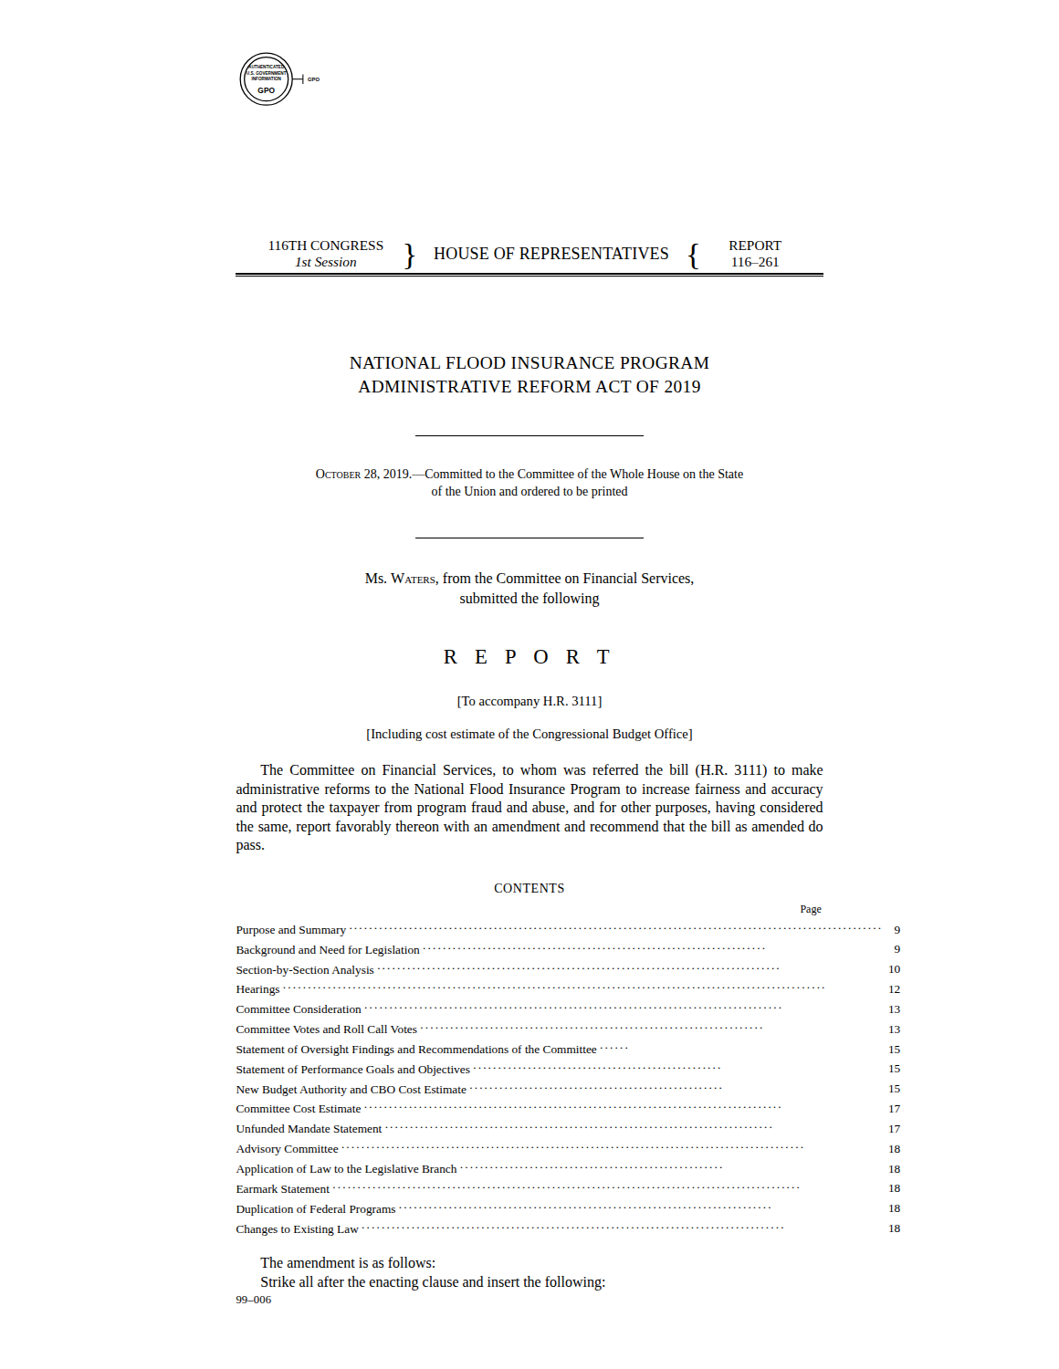AUTHENTICATED U.S. GOVERNMENT INFORMATION GPO GPO
| 116TH CONGRESS 1st Session } | HOUSE OF REPRESENTATIVES | { REPORT 116–261 |
NATIONAL FLOOD INSURANCE PROGRAM
ADMINISTRATIVE REFORM ACT OF 2019
October 28, 2019.—Committed to the Committee of the Whole House on the State
of the Union and ordered to be printed
Ms. Waters, from the Committee on Financial Services,
submitted the following
R E P O R T
[To accompany H.R. 3111]
[Including cost estimate of the Congressional Budget Office]
The Committee on Financial Services, to whom was referred the bill (H.R. 3111) to make administrative reforms to the National Flood Insurance Program to increase fairness and accuracy and protect the taxpayer from program fraud and abuse, and for other purposes, having considered the same, report favorably thereon with an amendment and recommend that the bill as amended do pass.
CONTENTS
Page
| Purpose and Summary ........................................................................................................... | 9 |
| Background and Need for Legislation ..................................................................... | 9 |
| Section-by-Section Analysis ................................................................................. | 10 |
| Hearings ............................................................................................................. | 12 |
| Committee Consideration .................................................................................... | 13 |
| Committee Votes and Roll Call Votes ..................................................................... | 13 |
| Statement of Oversight Findings and Recommendations of the Committee ...... | 15 |
| Statement of Performance Goals and Objectives .................................................. | 15 |
| New Budget Authority and CBO Cost Estimate ................................................... | 15 |
| Committee Cost Estimate .................................................................................... | 17 |
| Unfunded Mandate Statement .............................................................................. | 17 |
| Advisory Committee ............................................................................................. | 18 |
| Application of Law to the Legislative Branch ..................................................... | 18 |
| Earmark Statement .............................................................................................. | 18 |
| Duplication of Federal Programs ........................................................................... | 18 |
| Changes to Existing Law ..................................................................................... | 18 |
The amendment is as follows:
Strike all after the enacting clause and insert the following:
99–006